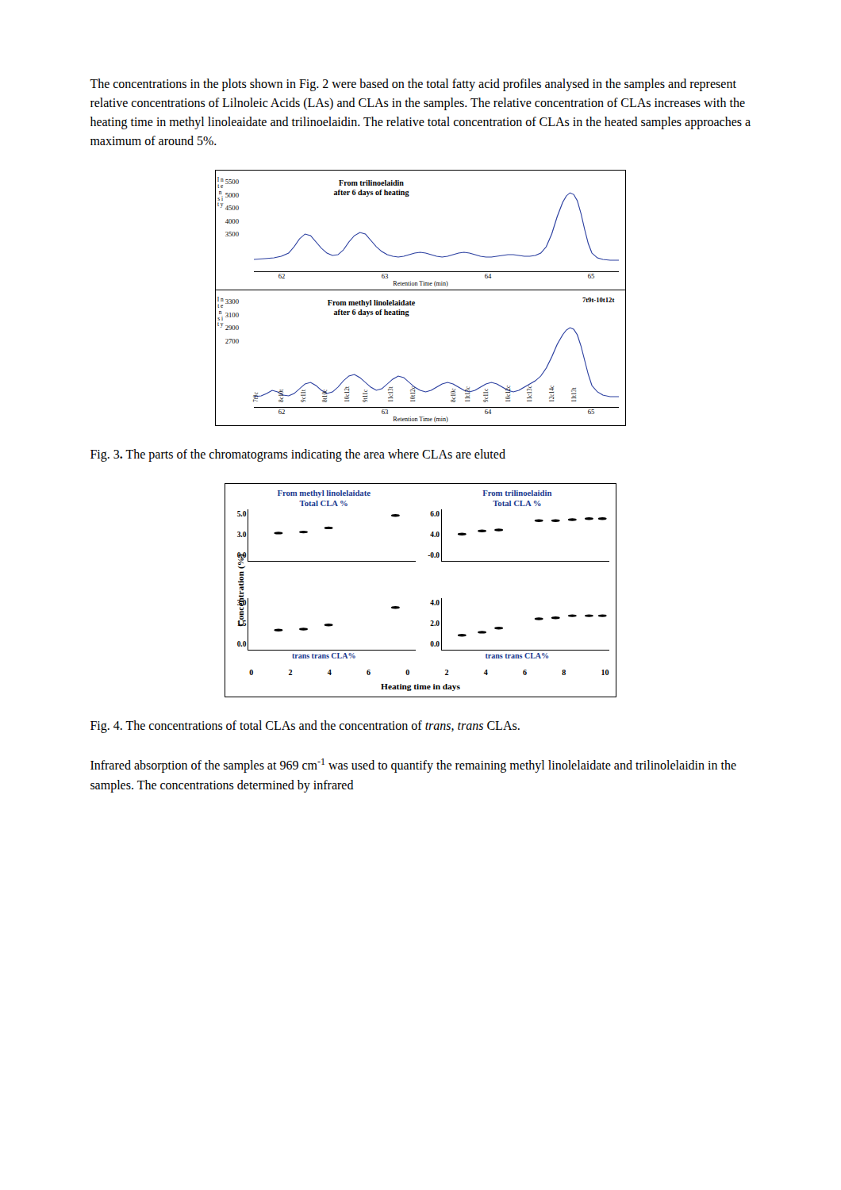The concentrations in the plots shown in Fig. 2 were based on the total fatty acid profiles analysed in the samples and represent relative concentrations of Lilnoleic Acids (LAs) and CLAs in the samples. The relative concentration of CLAs increases with the heating time in methyl linoleaidate and trilinoelaidin. The relative total concentration of CLAs in the heated samples approaches a maximum of around 5%.
I n t e n s i t y
5500
5000
4500
4000
3500
From trilinoelaidin
after 6 days of heating
62636465
Retention Time (min)
I n t e n s i t y
3300
3100
2900
2700
From methyl linolelaidate
after 6 days of heating
7t9t-10t12t
7t9c 8c10t 9c11t 8t10c 10c12t 9t11c 11c13t 10t12c 8c10c 11t13c 9c11c 10c12c 11c13c 12c14c 11t13t
62636465
Retention Time (min)
Fig. 3. The parts of the chromatograms indicating the area where CLAs are eluted
Concentration (%)
From methyl linolelaidate
Total CLA %
5.03.00.0
From trilinoelaidin
Total CLA %
6.04.0-0.0
3.01.50.0
trans trans CLA%
4.02.00.0
trans trans CLA%
02460246810
Heating time in days
Fig. 4. The concentrations of total CLAs and the concentration of trans, trans CLAs.
Infrared absorption of the samples at 969 cm-1 was used to quantify the remaining methyl linolelaidate and trilinolelaidin in the samples. The concentrations determined by infrared